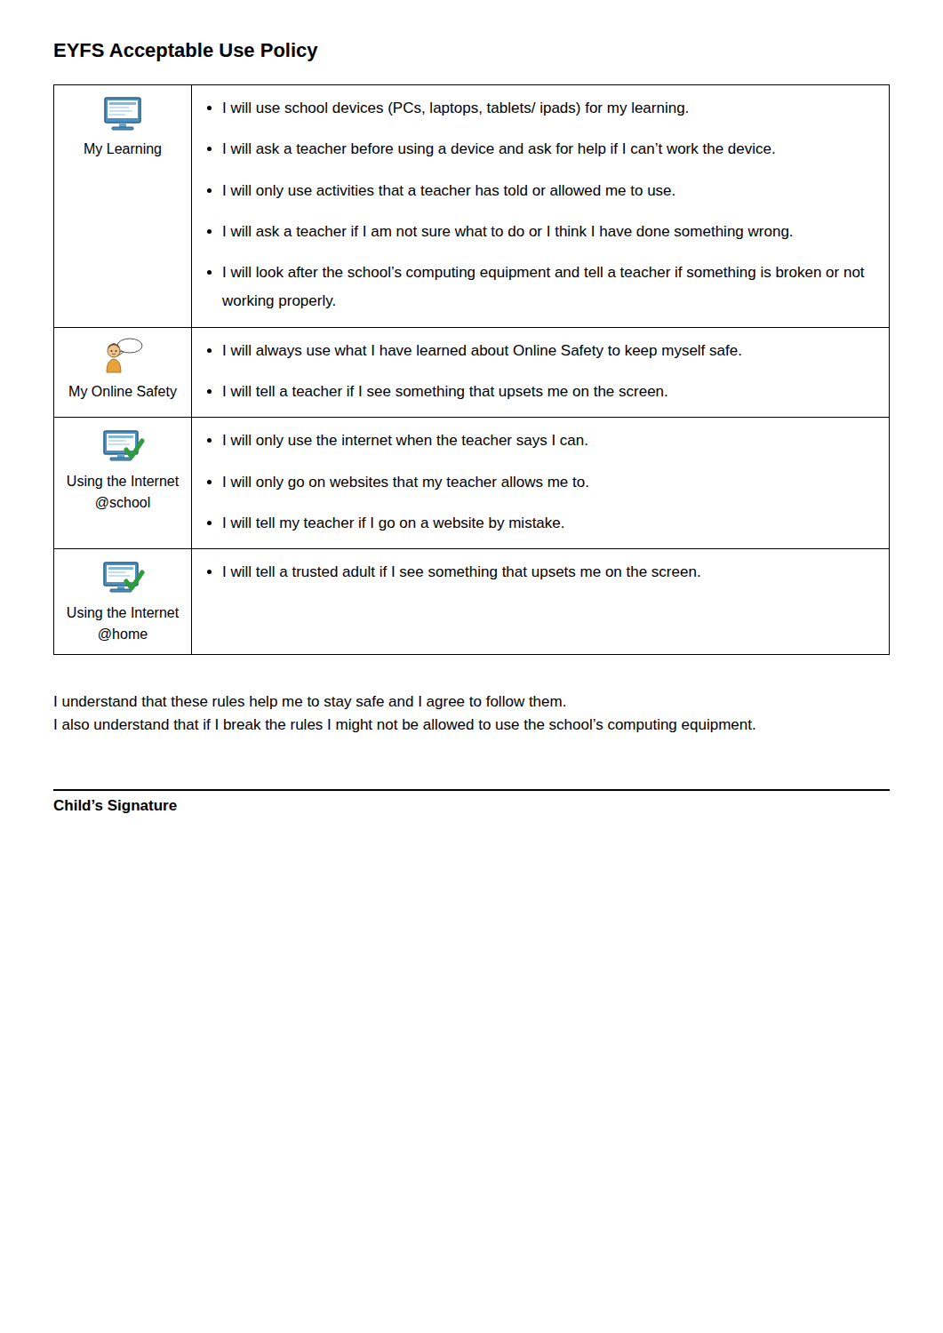EYFS Acceptable Use Policy
| My Learning | I will use school devices (PCs, laptops, tablets/ ipads) for my learning. I will ask a teacher before using a device and ask for help if I can’t work the device. I will only use activities that a teacher has told or allowed me to use. I will ask a teacher if I am not sure what to do or I think I have done something wrong. I will look after the school’s computing equipment and tell a teacher if something is broken or not working properly. |
| My Online Safety | I will always use what I have learned about Online Safety to keep myself safe. I will tell a teacher if I see something that upsets me on the screen. |
| Using the Internet @school | I will only use the internet when the teacher says I can. I will only go on websites that my teacher allows me to. I will tell my teacher if I go on a website by mistake. |
| Using the Internet @home | I will tell a trusted adult if I see something that upsets me on the screen. |
I understand that these rules help me to stay safe and I agree to follow them.
I also understand that if I break the rules I might not be allowed to use the school’s computing equipment.
Child’s Signature